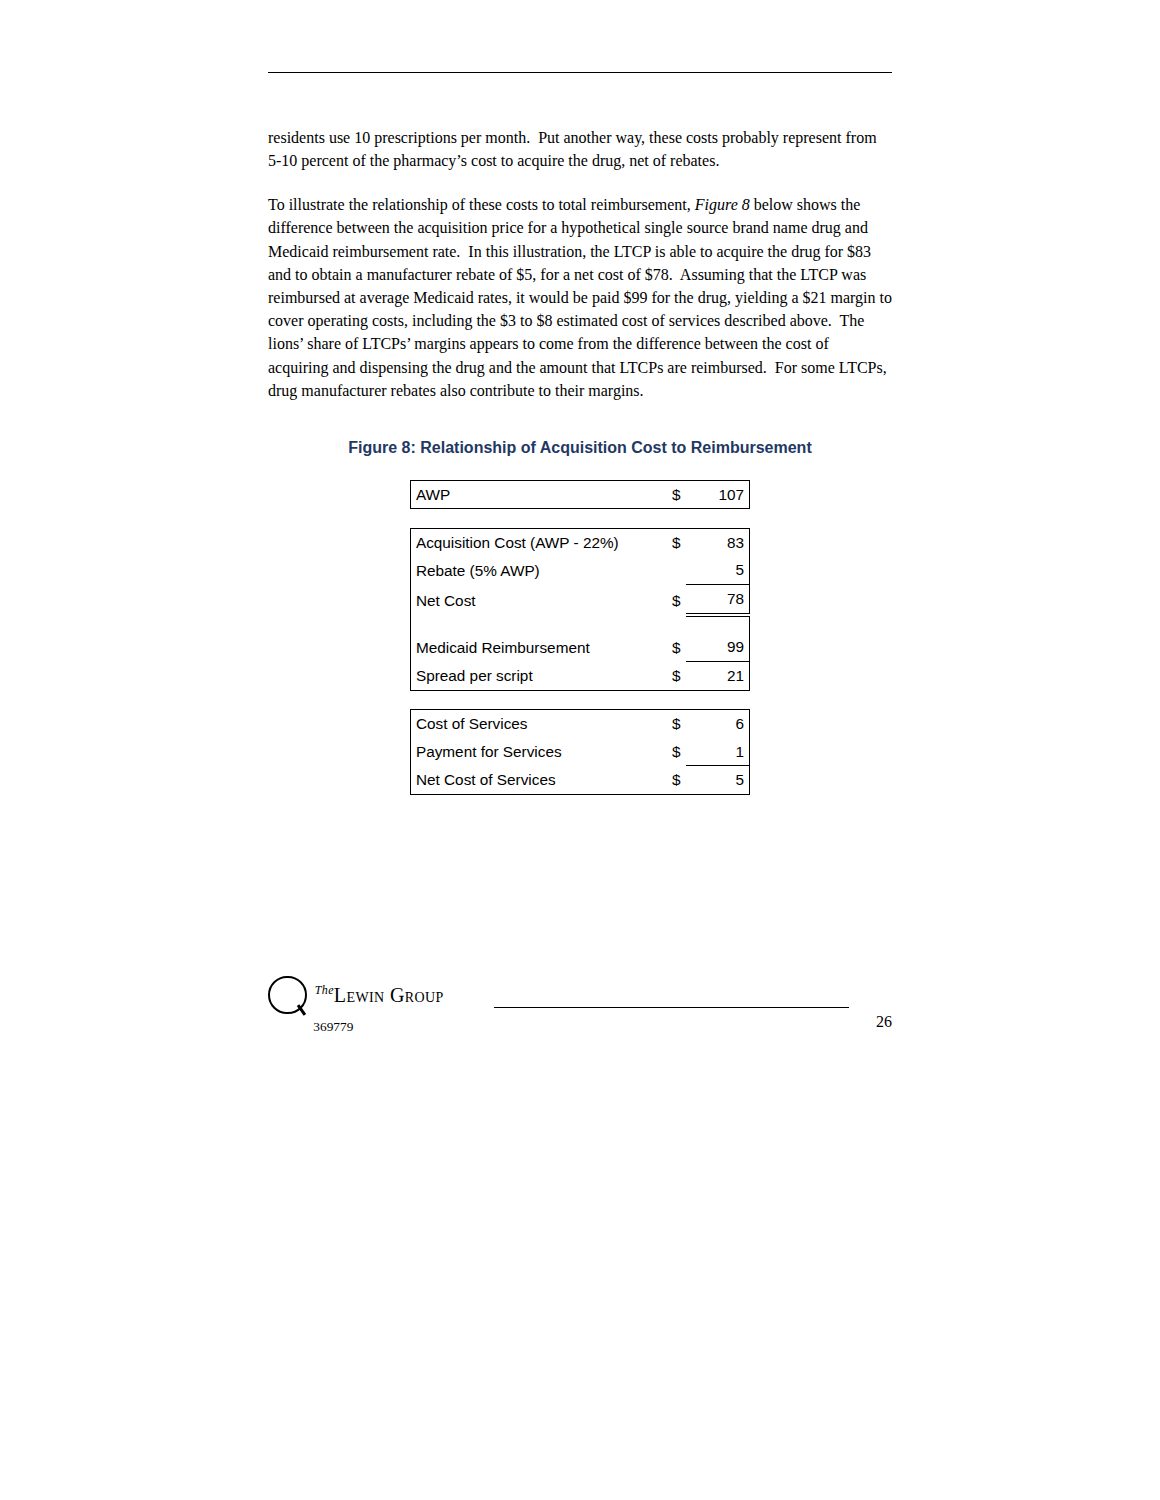residents use 10 prescriptions per month. Put another way, these costs probably represent from 5-10 percent of the pharmacy’s cost to acquire the drug, net of rebates.
To illustrate the relationship of these costs to total reimbursement, Figure 8 below shows the difference between the acquisition price for a hypothetical single source brand name drug and Medicaid reimbursement rate. In this illustration, the LTCP is able to acquire the drug for $83 and to obtain a manufacturer rebate of $5, for a net cost of $78. Assuming that the LTCP was reimbursed at average Medicaid rates, it would be paid $99 for the drug, yielding a $21 margin to cover operating costs, including the $3 to $8 estimated cost of services described above. The lions’ share of LTCPs’ margins appears to come from the difference between the cost of acquiring and dispensing the drug and the amount that LTCPs are reimbursed. For some LTCPs, drug manufacturer rebates also contribute to their margins.
Figure 8: Relationship of Acquisition Cost to Reimbursement
| AWP | $ | 107 |
| Acquisition Cost (AWP - 22%) | $ | 83 |
| Rebate (5% AWP) | | 5 |
| Net Cost | $ | 78 |
| Medicaid Reimbursement | $ | 99 |
| Spread per script | $ | 21 |
| Cost of Services | $ | 6 |
| Payment for Services | $ | 1 |
| Net Cost of Services | $ | 5 |
The Lewin Group
369779
26